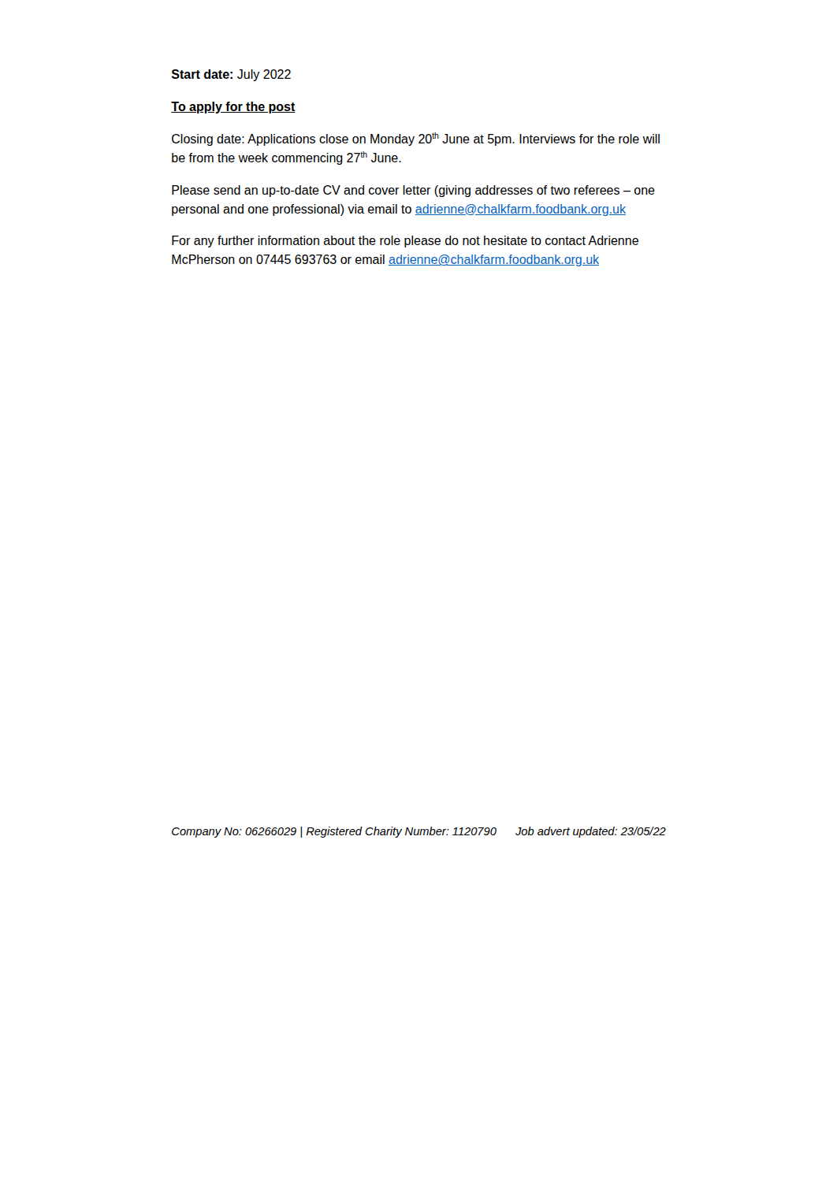Start date: July 2022
To apply for the post
Closing date: Applications close on Monday 20th June at 5pm. Interviews for the role will be from the week commencing 27th June.
Please send an up-to-date CV and cover letter (giving addresses of two referees – one personal and one professional) via email to adrienne@chalkfarm.foodbank.org.uk
For any further information about the role please do not hesitate to contact Adrienne McPherson on 07445 693763 or email adrienne@chalkfarm.foodbank.org.uk
Company No: 06266029 | Registered Charity Number: 1120790
Job advert updated: 23/05/22